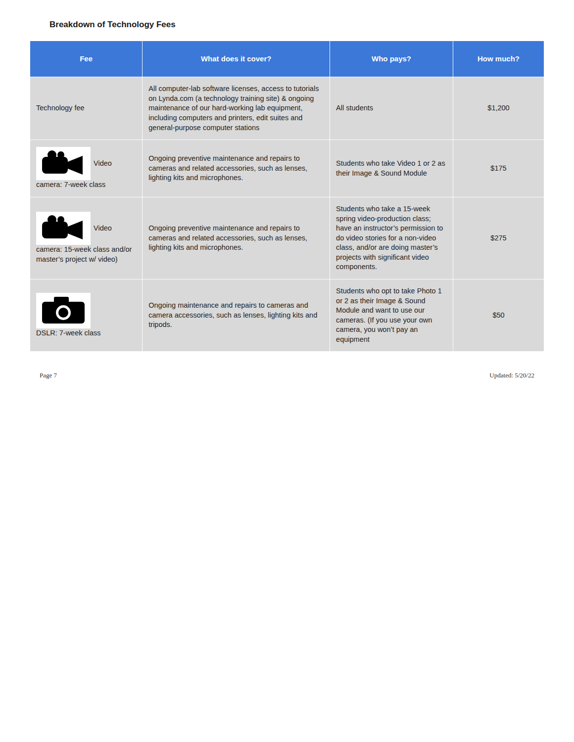Breakdown of Technology Fees
| Fee | What does it cover? | Who pays? | How much? |
| --- | --- | --- | --- |
| Technology fee | All computer-lab software licenses, access to tutorials on Lynda.com (a technology training site) & ongoing maintenance of our hard-working lab equipment, including computers and printers, edit suites and general-purpose computer stations | All students | $1,200 |
| Video camera: 7-week class | Ongoing preventive maintenance and repairs to cameras and related accessories, such as lenses, lighting kits and microphones. | Students who take Video 1 or 2 as their Image & Sound Module | $175 |
| Video camera: 15-week class and/or master’s project w/ video) | Ongoing preventive maintenance and repairs to cameras and related accessories, such as lenses, lighting kits and microphones. | Students who take a 15-week spring video-production class; have an instructor’s permission to do video stories for a non-video class, and/or are doing master’s projects with significant video components. | $275 |
| DSLR: 7-week class | Ongoing maintenance and repairs to cameras and camera accessories, such as lenses, lighting kits and tripods. | Students who opt to take Photo 1 or 2 as their Image & Sound Module and want to use our cameras. (If you use your own camera, you won’t pay an equipment | $50 |
Page 7 Updated: 5/20/22